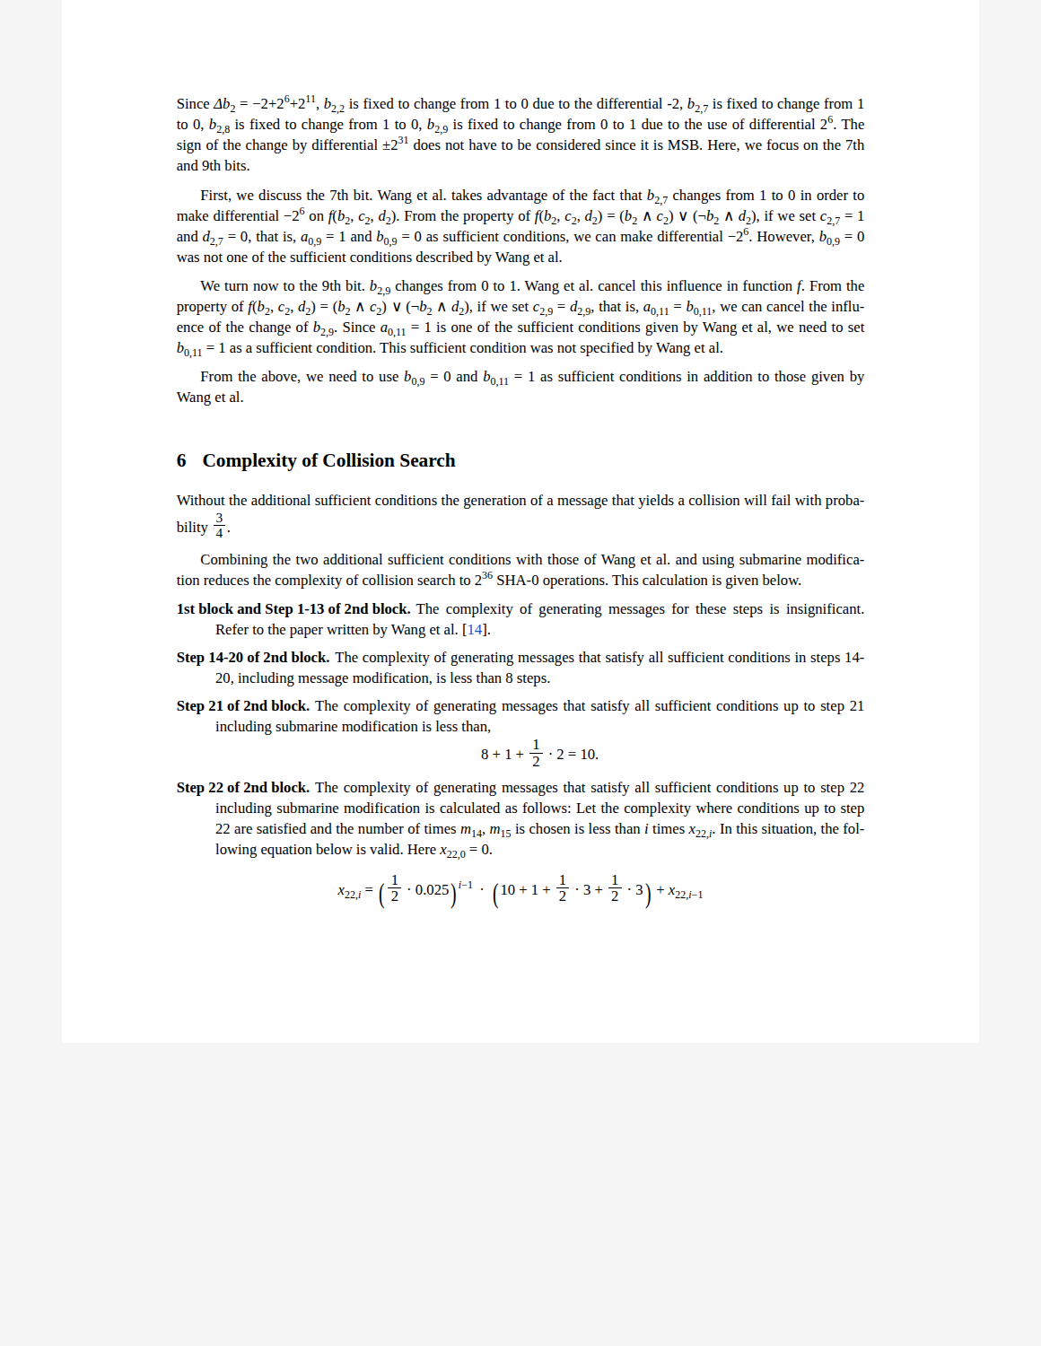Since Δb2 = −2+26+211, b2,2 is fixed to change from 1 to 0 due to the differential -2, b2,7 is fixed to change from 1 to 0, b2,8 is fixed to change from 1 to 0, b2,9 is fixed to change from 0 to 1 due to the use of differential 26. The sign of the change by differential ±231 does not have to be considered since it is MSB. Here, we focus on the 7th and 9th bits.
First, we discuss the 7th bit. Wang et al. takes advantage of the fact that b2,7 changes from 1 to 0 in order to make differential −26 on f(b2, c2, d2). From the property of f(b2, c2, d2) = (b2 ∧ c2) ∨ (¬b2 ∧ d2), if we set c2,7 = 1 and d2,7 = 0, that is, a0,9 = 1 and b0,9 = 0 as sufficient conditions, we can make differential −26. However, b0,9 = 0 was not one of the sufficient conditions described by Wang et al.
We turn now to the 9th bit. b2,9 changes from 0 to 1. Wang et al. cancel this influence in function f. From the property of f(b2, c2, d2) = (b2 ∧ c2) ∨ (¬b2 ∧ d2), if we set c2,9 = d2,9, that is, a0,11 = b0,11, we can cancel the influence of the change of b2,9. Since a0,11 = 1 is one of the sufficient conditions given by Wang et al, we need to set b0,11 = 1 as a sufficient condition. This sufficient condition was not specified by Wang et al.
From the above, we need to use b0,9 = 0 and b0,11 = 1 as sufficient conditions in addition to those given by Wang et al.
6 Complexity of Collision Search
Without the additional sufficient conditions the generation of a message that yields a collision will fail with probability 34.
Combining the two additional sufficient conditions with those of Wang et al. and using submarine modification reduces the complexity of collision search to 236 SHA-0 operations. This calculation is given below.
1st block and Step 1-13 of 2nd block.
The complexity of generating messages for these steps is insignificant. Refer to the paper written by Wang et al. [14].
Step 14-20 of 2nd block.
The complexity of generating messages that satisfy all sufficient conditions in steps 14-20, including message modification, is less than 8 steps.
Step 21 of 2nd block.
The complexity of generating messages that satisfy all sufficient conditions up to step 21 including submarine modification is less than,
8 + 1 + 12 · 2 = 10.
Step 22 of 2nd block.
The complexity of generating messages that satisfy all sufficient conditions up to step 22 including submarine modification is calculated as follows: Let the complexity where conditions up to step 22 are satisfied and the number of times m14, m15 is chosen is less than i times x22,i. In this situation, the following equation below is valid. Here x22,0 = 0.
x22,i = (12 · 0.025)i−1 · (10 + 1 + 12 · 3 + 12 · 3) + x22,i−1